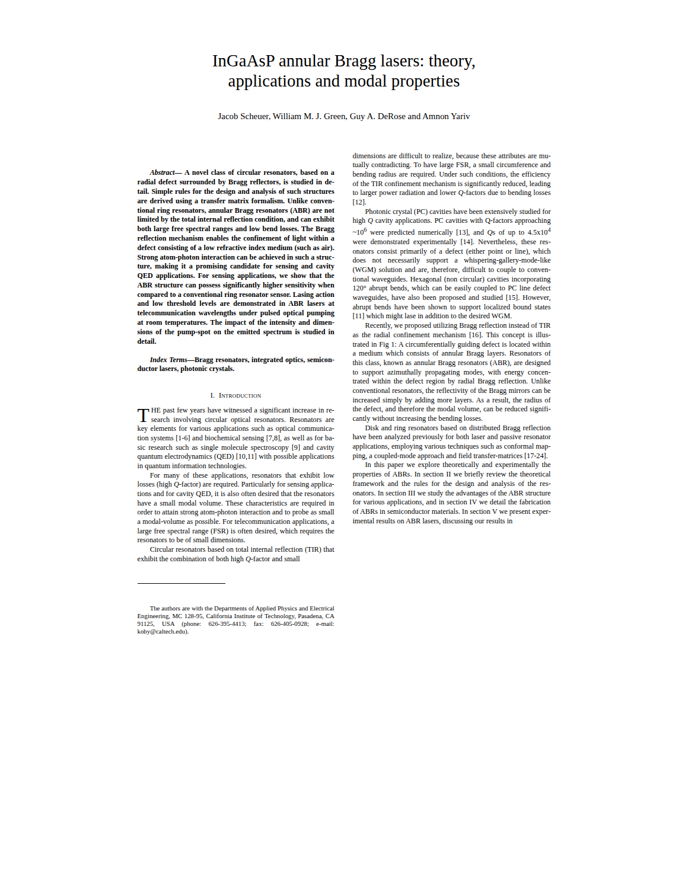InGaAsP annular Bragg lasers: theory,
applications and modal properties
Jacob Scheuer, William M. J. Green, Guy A. DeRose and Amnon Yariv
Abstract— A novel class of circular resonators, based on a radial defect surrounded by Bragg reflectors, is studied in detail. Simple rules for the design and analysis of such structures are derived using a transfer matrix formalism. Unlike conventional ring resonators, annular Bragg resonators (ABR) are not limited by the total internal reflection condition, and can exhibit both large free spectral ranges and low bend losses. The Bragg reflection mechanism enables the confinement of light within a defect consisting of a low refractive index medium (such as air). Strong atom-photon interaction can be achieved in such a structure, making it a promising candidate for sensing and cavity QED applications. For sensing applications, we show that the ABR structure can possess significantly higher sensitivity when compared to a conventional ring resonator sensor. Lasing action and low threshold levels are demonstrated in ABR lasers at telecommunication wavelengths under pulsed optical pumping at room temperatures. The impact of the intensity and dimensions of the pump-spot on the emitted spectrum is studied in detail.
Index Terms—Bragg resonators, integrated optics, semiconductor lasers, photonic crystals.
I. Introduction
THE past few years have witnessed a significant increase in research involving circular optical resonators. Resonators are key elements for various applications such as optical communication systems [1-6] and biochemical sensing [7,8], as well as for basic research such as single molecule spectroscopy [9] and cavity quantum electrodynamics (QED) [10,11] with possible applications in quantum information technologies.
For many of these applications, resonators that exhibit low losses (high Q-factor) are required. Particularly for sensing applications and for cavity QED, it is also often desired that the resonators have a small modal volume. These characteristics are required in order to attain strong atom-photon interaction and to probe as small a modal-volume as possible. For telecommunication applications, a large free spectral range (FSR) is often desired, which requires the resonators to be of small dimensions.
Circular resonators based on total internal reflection (TIR) that exhibit the combination of both high Q-factor and small
The authors are with the Departments of Applied Physics and Electrical Engineering, MC 128-95, California Institute of Technology, Pasadena, CA 91125, USA (phone: 626-395-4413; fax: 626-405-0928; e-mail: koby@caltech.edu).
dimensions are difficult to realize, because these attributes are mutually contradicting. To have large FSR, a small circumference and bending radius are required. Under such conditions, the efficiency of the TIR confinement mechanism is significantly reduced, leading to larger power radiation and lower Q-factors due to bending losses [12].
Photonic crystal (PC) cavities have been extensively studied for high Q cavity applications. PC cavities with Q-factors approaching ~106 were predicted numerically [13], and Qs of up to 4.5x104 were demonstrated experimentally [14]. Nevertheless, these resonators consist primarily of a defect (either point or line), which does not necessarily support a whispering-gallery-mode-like (WGM) solution and are, therefore, difficult to couple to conventional waveguides. Hexagonal (non circular) cavities incorporating 120° abrupt bends, which can be easily coupled to PC line defect waveguides, have also been proposed and studied [15]. However, abrupt bends have been shown to support localized bound states [11] which might lase in addition to the desired WGM.
Recently, we proposed utilizing Bragg reflection instead of TIR as the radial confinement mechanism [16]. This concept is illustrated in Fig 1: A circumferentially guiding defect is located within a medium which consists of annular Bragg layers. Resonators of this class, known as annular Bragg resonators (ABR), are designed to support azimuthally propagating modes, with energy concentrated within the defect region by radial Bragg reflection. Unlike conventional resonators, the reflectivity of the Bragg mirrors can be increased simply by adding more layers. As a result, the radius of the defect, and therefore the modal volume, can be reduced significantly without increasing the bending losses.
Disk and ring resonators based on distributed Bragg reflection have been analyzed previously for both laser and passive resonator applications, employing various techniques such as conformal mapping, a coupled-mode approach and field transfer-matrices [17-24].
In this paper we explore theoretically and experimentally the properties of ABRs. In section II we briefly review the theoretical framework and the rules for the design and analysis of the resonators. In section III we study the advantages of the ABR structure for various applications, and in section IV we detail the fabrication of ABRs in semiconductor materials. In section V we present experimental results on ABR lasers, discussing our results in